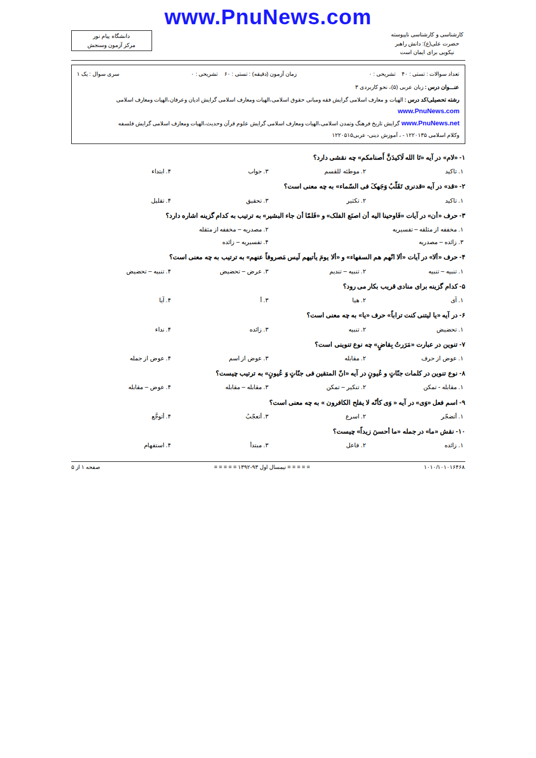www.PnuNews.com
کارشناسی و کارشناسی ناپیوسته
حضرت علی(ع): دانش راهبر نیکویی برای ایمان است
دانشگاه پیام نور
مرکز آزمون وسنجش
تعداد سوالات : تستی : ۴۰ تشریحی : ۰ زمان آزمون (دقیقه) : تستی : ۶۰ تشریحی : ۰ سری سوال : یک ۱
عنـــوان درس : زبان عربی (۵)، نحو کاربردی ۳
رشته تحصیلی/کد درس : الهیات و معارف اسلامی گرایش فقه ومبانی حقوق اسلامی،الهیات ومعارف اسلامی گرایش ادیان وعرفان،الهیات ومعارف اسلامی www.PnuNews.com
www.PnuNews.net گرایش تاریخ فرهنگ وتمدن اسلامی،الهیات ومعارف اسلامی گرایش علوم قرآن وحدیث،الهیات ومعارف اسلامی گرایش فلسفه
وکلام اسلامی ۱۲۲۰۱۳۵ - ، آموزش دینی- عربی۱۲۲۰۵۱۵
۱- «لام» در آیه «تَا الله لَاکیدَنَّ أَصنامکم» چه نقشی دارد؟
۱. تاکید ۲. موطئه للقسم ۳. جواب ۴. ابتداء
۲- «قد» در آیه «قدنری تَقَلّبُ وَجَهکَ فی السّماء» به چه معنی است؟
۱. تاکید ۲. تکثیر ۳. تحقیق ۴. تقلیل
۳- حرف «أن» در آیات «فَاوحینا الیه أن اصنَع الفلک» و «فَلمّا أن جاء البشیر» به ترتیب به کدام گزینه اشاره دارد؟
۱. مخففه از مثلقه – تفسیریه ۲. مصدریه – مخففه از مثقله
۳. زائده – مصدریه ۴. تفسیریه – زائده
۴- حرف «ألا» در آیات «ألا انّهم هم السفهاء» و «ألا یومَ یأتیهم لَیس مَصروفاً عنهم» به ترتیب به چه معنی است؟
۱. تنبیه – تنبیه ۲. تنبیه – تندیم ۳. عرض – تحضیض ۴. تنبیه – تحضیض
۵- کدام گزینه برای منادی قریب بکار می رود؟
۱. آی ۲. هیا ۳. أ ۴. آیا
۶- در آیه «یا لیتنی کنت تراباً» حرف «یا» به چه معنی است؟
۱. تحضیض ۲. تنبیه ۳. زائده ۴. نداء
۷- تنوین در عبارت «مَرَرتُ بِقاضٍ» چه نوع تنوینی است؟
۱. عوض از حرف ۲. مقابله ۳. عوض از اسم ۴. عوض از جمله
۸- نوع تنوین در کلمات جنّاتٍ و عُیونٍ در آیه «انّ المتقین فی جنّاتٍ وَ عُیونٍ» به ترتیب چیست؟
۱. مقابله - تمکن ۲. تنکیر – تمکن ۳. مقابله – مقابله ۴. عوض – مقابله
۹- اسم فعل «وَی» در آیه « وَی کأنّه لا یفلح الکافرون » به چه معنی است؟
۱. أتضجّر ۲. اسرع ۳. أتعجّبُ ۴. أتوجَّع
۱۰- نقش «ما» در جمله «ما أحسنَ زیداً» چیست؟
۱. زائده ۲. فاعل ۳. مبتدأ ۴. استفهام
۱۰۱۰/۱۰۱۰۱۶۴۶۸ = = = = = نیمسال اول ۹۳-۱۳۹۲ = = = = = صفحه ۱ از ۵